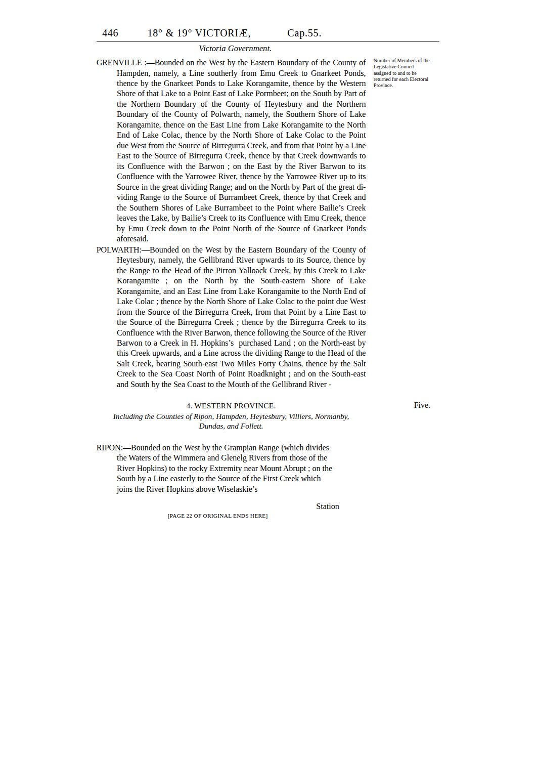446
18° & 19° VICTORIÆ, Cap.55.
Victoria Government.
GRENVILLE :—Bounded on the West by the Eastern Boundary of the County of Hampden, namely, a Line southerly from Emu Creek to Gnarkeet Ponds, thence by the Gnarkeet Ponds to Lake Korangamite, thence by the Western Shore of that Lake to a Point East of Lake Pormbeet; on the South by Part of the Northern Boundary of the County of Heytesbury and the Northern Boundary of the County of Polwarth, namely, the Southern Shore of Lake Korangamite, thence on the East Line from Lake Korangamite to the North End of Lake Colac, thence by the North Shore of Lake Colac to the Point due West from the Source of Birregurra Creek, and from that Point by a Line East to the Source of Birregurra Creek, thence by that Creek downwards to its Confluence with the Barwon ; on the East by the River Barwon to its Confluence with the Yarrowee River, thence by the Yarrowee River up to its Source in the great dividing Range; and on the North by Part of the great dividing Range to the Source of Burrambeet Creek, thence by that Creek and the Southern Shores of Lake Burrambeet to the Point where Bailie’s Creek leaves the Lake, by Bailie’s Creek to its Confluence with Emu Creek, thence by Emu Creek down to the Point North of the Source of Gnarkeet Ponds aforesaid.
POLWARTH:—Bounded on the West by the Eastern Boundary of the County of Heytesbury, namely, the Gellibrand River upwards to its Source, thence by the Range to the Head of the Pirron Yalloack Creek, by this Creek to Lake Korangamite ; on the North by the South-eastern Shore of Lake Korangamite, and an East Line from Lake Korangamite to the North End of Lake Colac ; thence by the North Shore of Lake Colac to the point due West from the Source of the Birregurra Creek, from that Point by a Line East to the Source of the Birregurra Creek ; thence by the Birregurra Creek to its Confluence with the River Barwon, thence following the Source of the River Barwon to a Creek in H. Hopkins’s purchased Land ; on the North-east by this Creek upwards, and a Line across the dividing Range to the Head of the Salt Creek, bearing South-east Two Miles Forty Chains, thence by the Salt Creek to the Sea Coast North of Point Roadknight ; and on the South-east and South by the Sea Coast to the Mouth of the Gellibrand River -
4. WESTERN PROVINCE.
Including the Counties of Ripon, Hampden, Heytesbury, Villiers, Normanby,
Dundas, and Follett.
RIPON:—Bounded on the West by the Grampian Range (which divides the Waters of the Wimmera and Glenelg Rivers from those of the River Hopkins) to the rocky Extremity near Mount Abrupt ; on the South by a Line easterly to the Source of the First Creek which joins the River Hopkins above Wiselaskie’s
Station
[PAGE 22 OF ORIGINAL ENDS HERE]
Number of Members of the Legislative Council assigned to and to be returned for each Electoral Province.
Five.